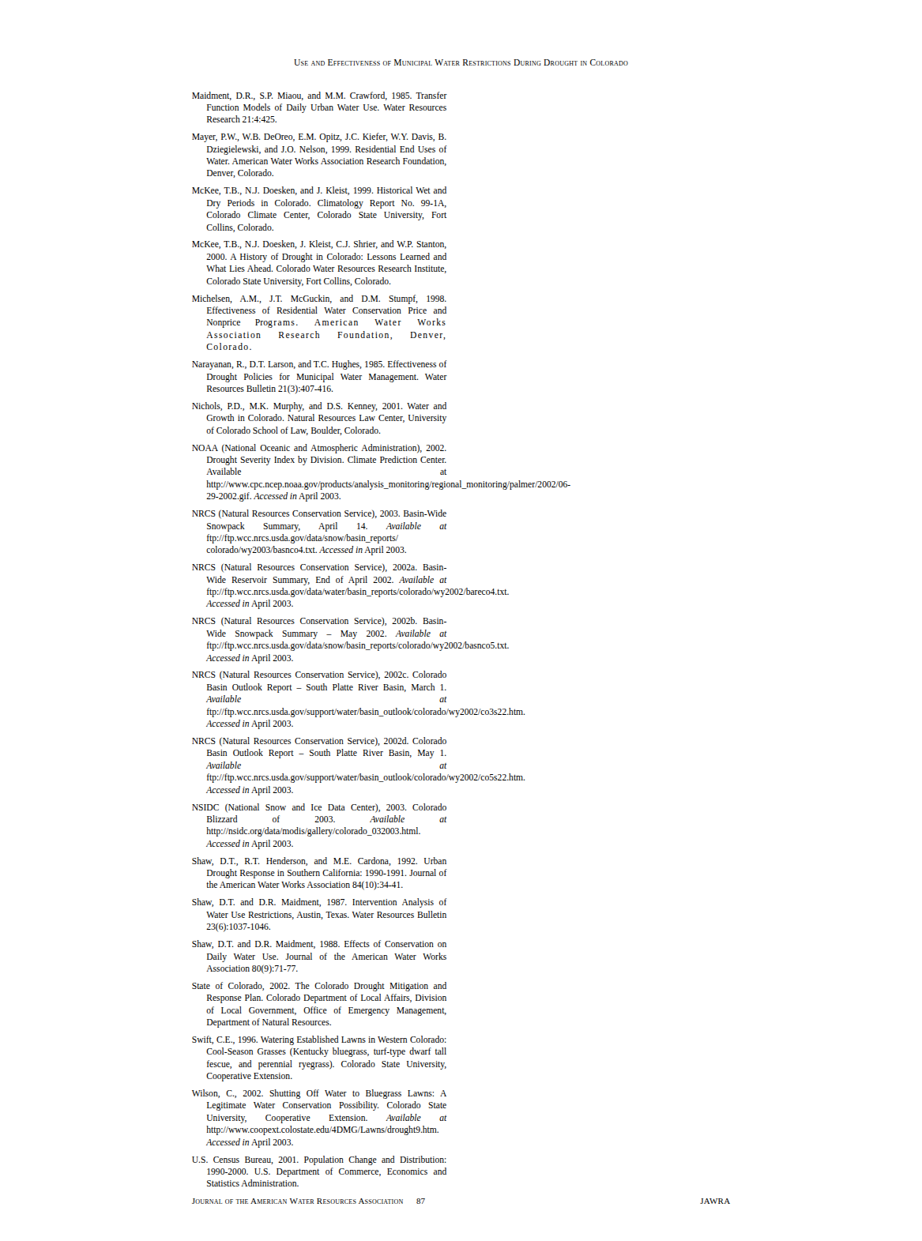Use and Effectiveness of Municipal Water Restrictions During Drought in Colorado
Maidment, D.R., S.P. Miaou, and M.M. Crawford, 1985. Transfer Function Models of Daily Urban Water Use. Water Resources Research 21:4:425.
Mayer, P.W., W.B. DeOreo, E.M. Opitz, J.C. Kiefer, W.Y. Davis, B. Dziegielewski, and J.O. Nelson, 1999. Residential End Uses of Water. American Water Works Association Research Foundation, Denver, Colorado.
McKee, T.B., N.J. Doesken, and J. Kleist, 1999. Historical Wet and Dry Periods in Colorado. Climatology Report No. 99-1A, Colorado Climate Center, Colorado State University, Fort Collins, Colorado.
McKee, T.B., N.J. Doesken, J. Kleist, C.J. Shrier, and W.P. Stanton, 2000. A History of Drought in Colorado: Lessons Learned and What Lies Ahead. Colorado Water Resources Research Institute, Colorado State University, Fort Collins, Colorado.
Michelsen, A.M., J.T. McGuckin, and D.M. Stumpf, 1998. Effectiveness of Residential Water Conservation Price and Nonprice Programs. American Water Works Association Research Foundation, Denver, Colorado.
Narayanan, R., D.T. Larson, and T.C. Hughes, 1985. Effectiveness of Drought Policies for Municipal Water Management. Water Resources Bulletin 21(3):407-416.
Nichols, P.D., M.K. Murphy, and D.S. Kenney, 2001. Water and Growth in Colorado. Natural Resources Law Center, University of Colorado School of Law, Boulder, Colorado.
NOAA (National Oceanic and Atmospheric Administration), 2002. Drought Severity Index by Division. Climate Prediction Center. Available at http://www.cpc.ncep.noaa.gov/products/analysis_monitoring/regional_monitoring/palmer/2002/06-29-2002.gif. Accessed in April 2003.
NRCS (Natural Resources Conservation Service), 2003. Basin-Wide Snowpack Summary, April 14. Available at ftp://ftp.wcc.nrcs.usda.gov/data/snow/basin_reports/ colorado/wy2003/basnco4.txt. Accessed in April 2003.
NRCS (Natural Resources Conservation Service), 2002a. Basin-Wide Reservoir Summary, End of April 2002. Available at ftp://ftp.wcc.nrcs.usda.gov/data/water/basin_reports/colorado/wy2002/bareco4.txt. Accessed in April 2003.
NRCS (Natural Resources Conservation Service), 2002b. Basin-Wide Snowpack Summary – May 2002. Available at ftp://ftp.wcc.nrcs.usda.gov/data/snow/basin_reports/colorado/wy2002/basnco5.txt. Accessed in April 2003.
NRCS (Natural Resources Conservation Service), 2002c. Colorado Basin Outlook Report – South Platte River Basin, March 1. Available at ftp://ftp.wcc.nrcs.usda.gov/support/water/basin_outlook/colorado/wy2002/co3s22.htm. Accessed in April 2003.
NRCS (Natural Resources Conservation Service), 2002d. Colorado Basin Outlook Report – South Platte River Basin, May 1. Available at ftp://ftp.wcc.nrcs.usda.gov/support/water/basin_outlook/colorado/wy2002/co5s22.htm. Accessed in April 2003.
NSIDC (National Snow and Ice Data Center), 2003. Colorado Blizzard of 2003. Available at http://nsidc.org/data/modis/gallery/colorado_032003.html. Accessed in April 2003.
Shaw, D.T., R.T. Henderson, and M.E. Cardona, 1992. Urban Drought Response in Southern California: 1990-1991. Journal of the American Water Works Association 84(10):34-41.
Shaw, D.T. and D.R. Maidment, 1987. Intervention Analysis of Water Use Restrictions, Austin, Texas. Water Resources Bulletin 23(6):1037-1046.
Shaw, D.T. and D.R. Maidment, 1988. Effects of Conservation on Daily Water Use. Journal of the American Water Works Association 80(9):71-77.
State of Colorado, 2002. The Colorado Drought Mitigation and Response Plan. Colorado Department of Local Affairs, Division of Local Government, Office of Emergency Management, Department of Natural Resources.
Swift, C.E., 1996. Watering Established Lawns in Western Colorado: Cool-Season Grasses (Kentucky bluegrass, turf-type dwarf tall fescue, and perennial ryegrass). Colorado State University, Cooperative Extension.
Wilson, C., 2002. Shutting Off Water to Bluegrass Lawns: A Legitimate Water Conservation Possibility. Colorado State University, Cooperative Extension. Available at http://www.coopext.colostate.edu/4DMG/Lawns/drought9.htm. Accessed in April 2003.
U.S. Census Bureau, 2001. Population Change and Distribution: 1990-2000. U.S. Department of Commerce, Economics and Statistics Administration.
Journal of the American Water Resources Association 87
JAWRA